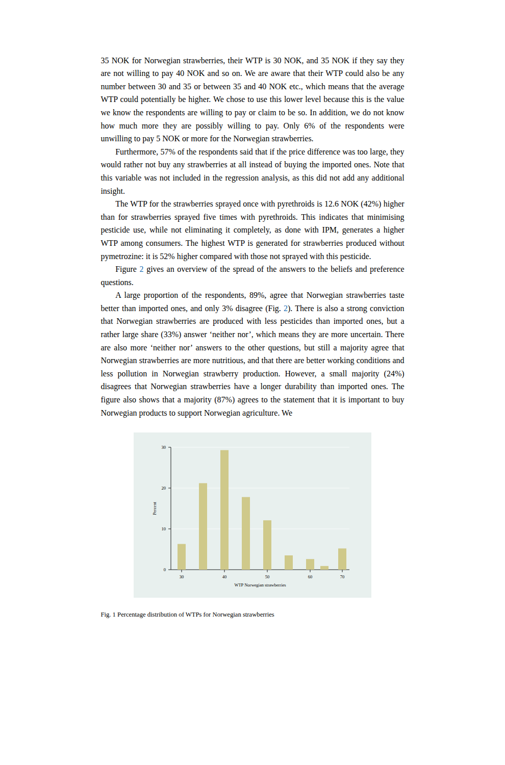35 NOK for Norwegian strawberries, their WTP is 30 NOK, and 35 NOK if they say they are not willing to pay 40 NOK and so on. We are aware that their WTP could also be any number between 30 and 35 or between 35 and 40 NOK etc., which means that the average WTP could potentially be higher. We chose to use this lower level because this is the value we know the respondents are willing to pay or claim to be so. In addition, we do not know how much more they are possibly willing to pay. Only 6% of the respondents were unwilling to pay 5 NOK or more for the Norwegian strawberries.
Furthermore, 57% of the respondents said that if the price difference was too large, they would rather not buy any strawberries at all instead of buying the imported ones. Note that this variable was not included in the regression analysis, as this did not add any additional insight.
The WTP for the strawberries sprayed once with pyrethroids is 12.6 NOK (42%) higher than for strawberries sprayed five times with pyrethroids. This indicates that minimising pesticide use, while not eliminating it completely, as done with IPM, generates a higher WTP among consumers. The highest WTP is generated for strawberries produced without pymetrozine: it is 52% higher compared with those not sprayed with this pesticide.
Figure 2 gives an overview of the spread of the answers to the beliefs and preference questions.
A large proportion of the respondents, 89%, agree that Norwegian strawberries taste better than imported ones, and only 3% disagree (Fig. 2). There is also a strong conviction that Norwegian strawberries are produced with less pesticides than imported ones, but a rather large share (33%) answer ‘neither nor’, which means they are more uncertain. There are also more ‘neither nor’ answers to the other questions, but still a majority agree that Norwegian strawberries are more nutritious, and that there are better working conditions and less pollution in Norwegian strawberry production. However, a small majority (24%) disagrees that Norwegian strawberries have a longer durability than imported ones. The figure also shows that a majority (87%) agrees to the statement that it is important to buy Norwegian products to support Norwegian agriculture. We
0 10 20 30 Percent 30 40 50 60 70 WTP Norwegian strawberries
Fig. 1 Percentage distribution of WTPs for Norwegian strawberries